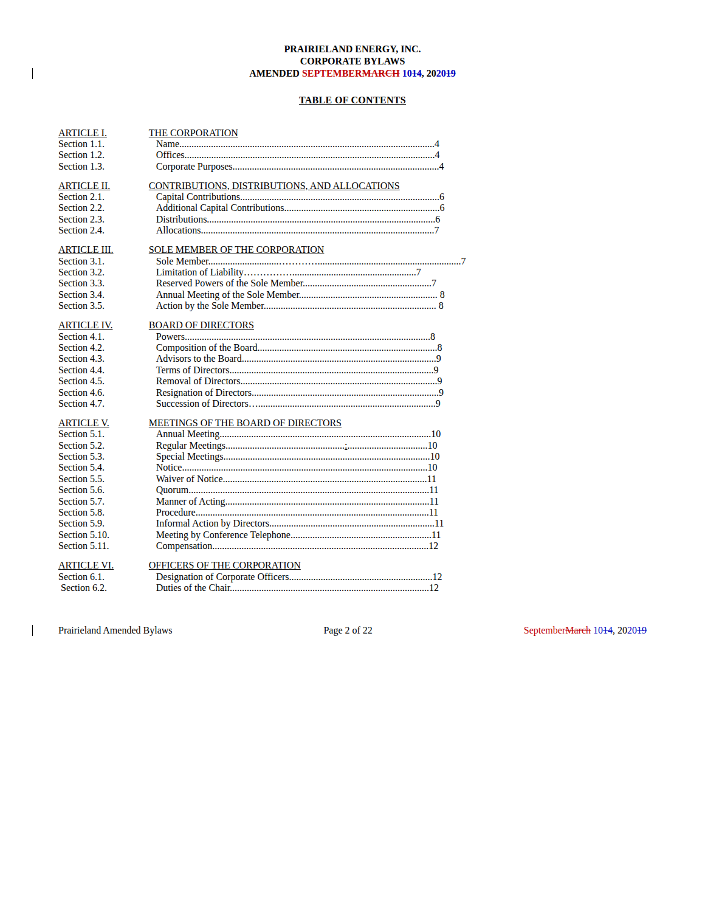PRAIRIELAND ENERGY, INC.
CORPORATE BYLAWS
AMENDED SEPTEMBER MARCH 1014, 202019
TABLE OF CONTENTS
| ARTICLE I. | THE CORPORATION |
| Section 1.1. | Name ......................................................................................................... 4 |
| Section 1.2. | Offices ....................................................................................................... 4 |
| Section 1.3. | Corporate Purposes ..................................................................................... 4 |
| ARTICLE II. | CONTRIBUTIONS, DISTRIBUTIONS, AND ALLOCATIONS |
| Section 2.1. | Capital Contributions .................................................................................. 6 |
| Section 2.2. | Additional Capital Contributions ................................................................ 6 |
| Section 2.3. | Distributions .............................................................................................. 6 |
| Section 2.4. | Allocations ................................................................................................ 7 |
| ARTICLE III. | SOLE MEMBER OF THE CORPORATION |
| Section 3.1. | Sole Member .............................…………........................................................... 7 |
| Section 3.2. | Limitation of Liability……………..... .............................................. 7 |
| Section 3.3. | Reserved Powers of the Sole Member ..................................................... 7 |
| Section 3.4. | Annual Meeting of the Sole Member ......................................................... 8 |
| Section 3.5. | Action by the Sole Member ....................................................................... 8 |
| ARTICLE IV. | BOARD OF DIRECTORS |
| Section 4.1. | Powers ..................................................................................................... 8 |
| Section 4.2. | Composition of the Board .......................................................................... 8 |
| Section 4.3. | Advisors to the Board ................................................................................ 9 |
| Section 4.4. | Terms of Directors .................................................................................... 9 |
| Section 4.5. | Removal of Directors ................................................................................. 9 |
| Section 4.6. | Resignation of Directors ............................................................................. 9 |
| Section 4.7. | Succession of Directors… ......................................................................... 9 |
| ARTICLE V. | MEETINGS OF THE BOARD OF DIRECTORS |
| Section 5.1. | Annual Meeting ....................................................................................... 10 |
| Section 5.2. | Regular Meetings ................................................. : ................................. 10 |
| Section 5.3. | Special Meetings ..................................................................................... 10 |
| Section 5.4. | Notice ..................................................................................................... 10 |
| Section 5.5. | Waiver of Notice .................................................................................... 11 |
| Section 5.6. | Quorum ................................................................................................... 11 |
| Section 5.7. | Manner of Acting .................................................................................... 11 |
| Section 5.8. | Procedure ................................................................................................ 11 |
| Section 5.9. | Informal Action by Directors .................................................................... 11 |
| Section 5.10. | Meeting by Conference Telephone .......................................................... 11 |
| Section 5.11. | Compensation ......................................................................................... 12 |
| ARTICLE VI. | OFFICERS OF THE CORPORATION |
| Section 6.1. | Designation of Corporate Officers ........................................................... 12 |
| Section 6.2. | Duties of the Chair .................................................................................. 12 |
Prairieland Amended Bylaws
Page 2 of 22
September March 1014, 202019